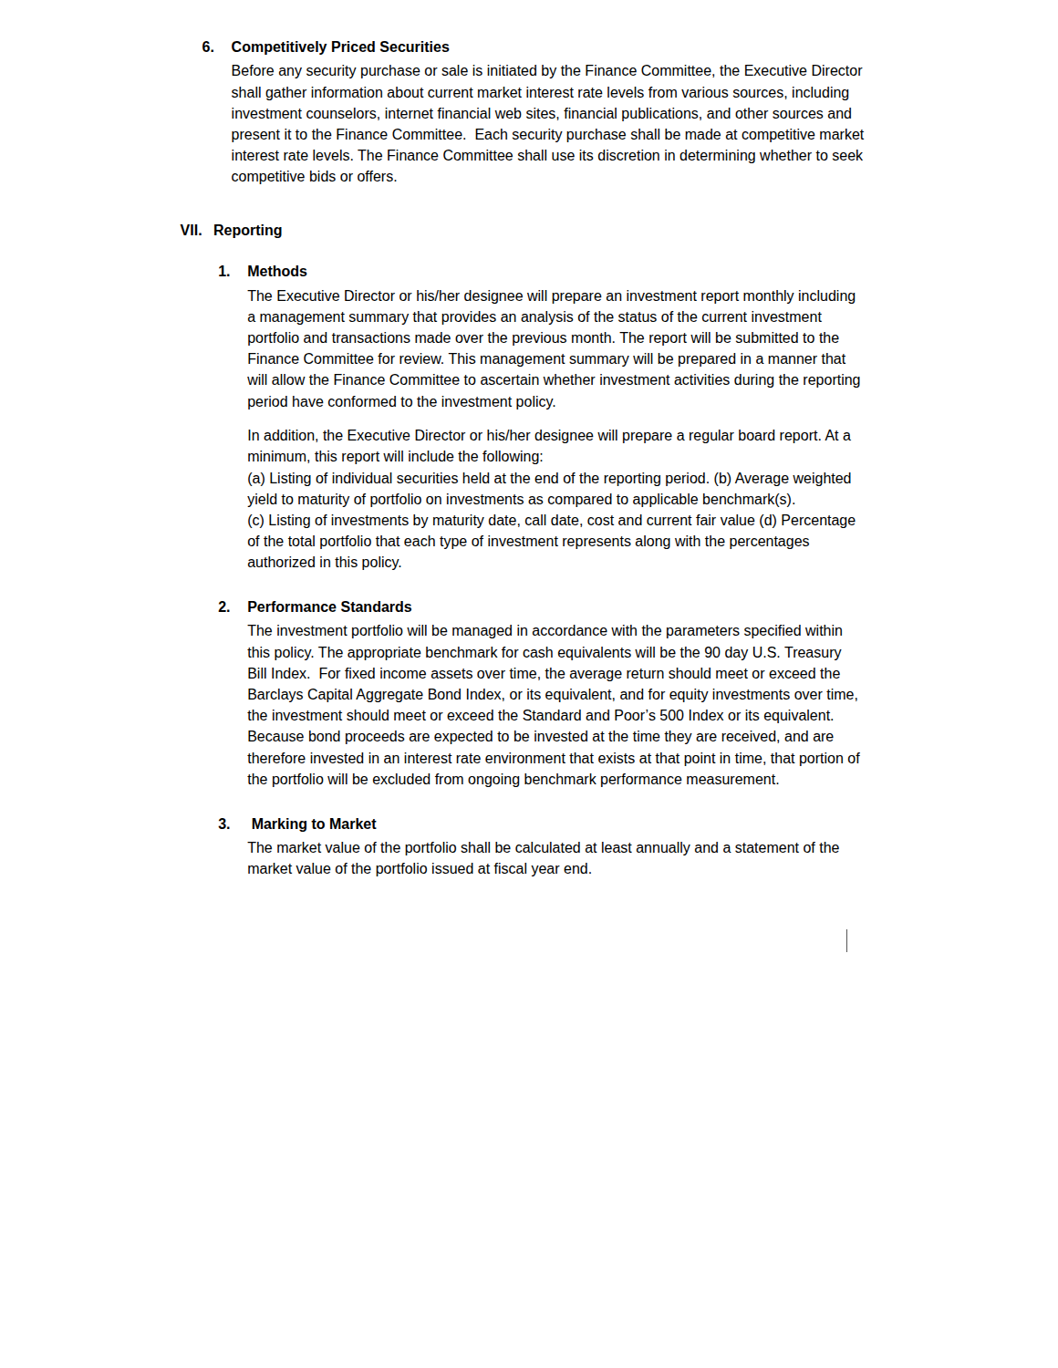6.
Competitively Priced Securities
Before any security purchase or sale is initiated by the Finance Committee, the Executive Director shall gather information about current market interest rate levels from various sources, including investment counselors, internet financial web sites, financial publications, and other sources and present it to the Finance Committee. Each security purchase shall be made at competitive market interest rate levels. The Finance Committee shall use its discretion in determining whether to seek competitive bids or offers.
VII.
Reporting
1.
Methods
The Executive Director or his/her designee will prepare an investment report monthly including a management summary that provides an analysis of the status of the current investment portfolio and transactions made over the previous month. The report will be submitted to the Finance Committee for review. This management summary will be prepared in a manner that will allow the Finance Committee to ascertain whether investment activities during the reporting period have conformed to the investment policy.
In addition, the Executive Director or his/her designee will prepare a regular board report. At a minimum, this report will include the following:
(a) Listing of individual securities held at the end of the reporting period. (b) Average weighted yield to maturity of portfolio on investments as compared to applicable benchmark(s).
(c) Listing of investments by maturity date, call date, cost and current fair value (d) Percentage of the total portfolio that each type of investment represents along with the percentages authorized in this policy.
2.
Performance Standards
The investment portfolio will be managed in accordance with the parameters specified within this policy. The appropriate benchmark for cash equivalents will be the 90 day U.S. Treasury Bill Index. For fixed income assets over time, the average return should meet or exceed the Barclays Capital Aggregate Bond Index, or its equivalent, and for equity investments over time, the investment should meet or exceed the Standard and Poor’s 500 Index or its equivalent.
Because bond proceeds are expected to be invested at the time they are received, and are therefore invested in an interest rate environment that exists at that point in time, that portion of the portfolio will be excluded from ongoing benchmark performance measurement.
3.
Marking to Market
The market value of the portfolio shall be calculated at least annually and a statement of the market value of the portfolio issued at fiscal year end.